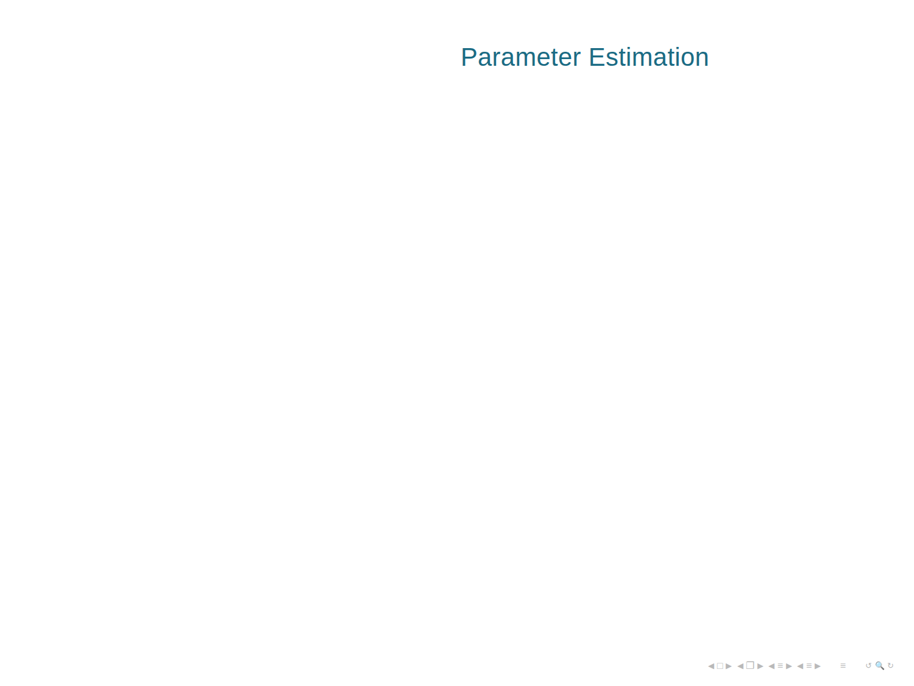Parameter Estimation
◀□▶ ◀❐▶ ◀≡▶ ◀≡▶ ≡ ↺🔍↻